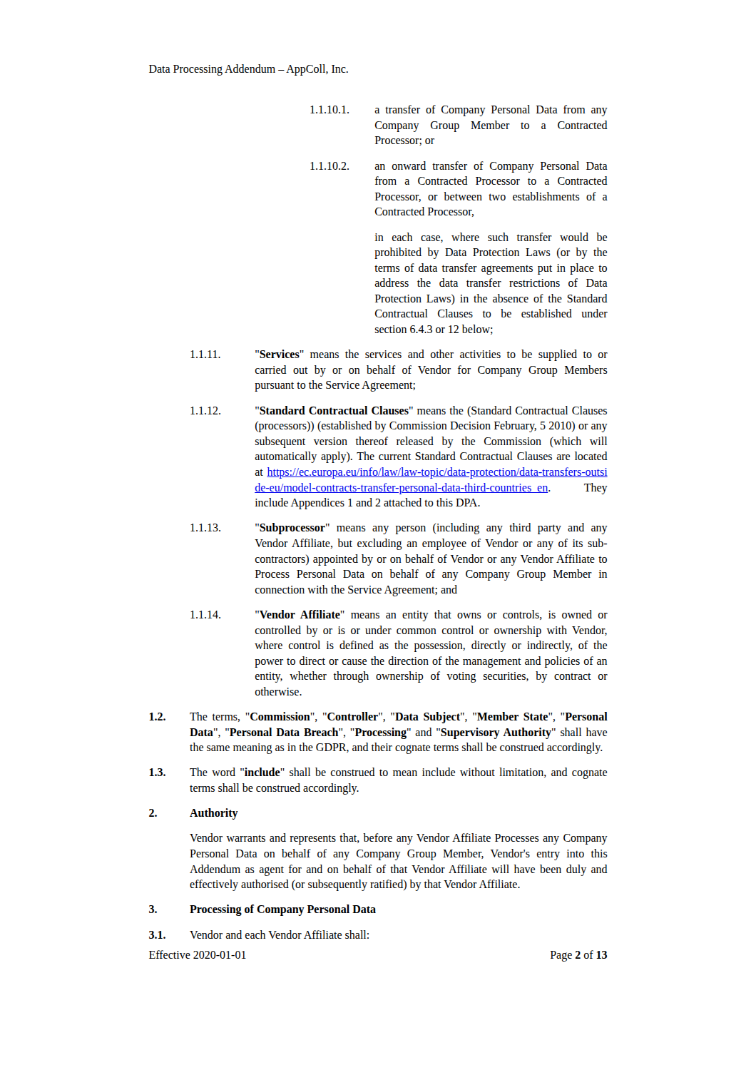Data Processing Addendum – AppColl, Inc.
1.1.10.1.
a transfer of Company Personal Data from any Company Group Member to a Contracted Processor; or
1.1.10.2.
an onward transfer of Company Personal Data from a Contracted Processor to a Contracted Processor, or between two establishments of a Contracted Processor,
in each case, where such transfer would be prohibited by Data Protection Laws (or by the terms of data transfer agreements put in place to address the data transfer restrictions of Data Protection Laws) in the absence of the Standard Contractual Clauses to be established under section 6.4.3 or 12 below;
1.1.11.
"Services" means the services and other activities to be supplied to or carried out by or on behalf of Vendor for Company Group Members pursuant to the Service Agreement;
1.1.12.
"Standard Contractual Clauses" means the (Standard Contractual Clauses (processors)) (established by Commission Decision February, 5 2010) or any subsequent version thereof released by the Commission (which will automatically apply). The current Standard Contractual Clauses are located at https://ec.europa.eu/info/law/law-topic/data-protection/data-transfers-outside-eu/model-contracts-transfer-personal-data-third-countries_en. They include Appendices 1 and 2 attached to this DPA.
1.1.13.
"Subprocessor" means any person (including any third party and any Vendor Affiliate, but excluding an employee of Vendor or any of its sub-contractors) appointed by or on behalf of Vendor or any Vendor Affiliate to Process Personal Data on behalf of any Company Group Member in connection with the Service Agreement; and
1.1.14.
"Vendor Affiliate" means an entity that owns or controls, is owned or controlled by or is or under common control or ownership with Vendor, where control is defined as the possession, directly or indirectly, of the power to direct or cause the direction of the management and policies of an entity, whether through ownership of voting securities, by contract or otherwise.
1.2.
The terms, "Commission", "Controller", "Data Subject", "Member State", "Personal Data", "Personal Data Breach", "Processing" and "Supervisory Authority" shall have the same meaning as in the GDPR, and their cognate terms shall be construed accordingly.
1.3.
The word "include" shall be construed to mean include without limitation, and cognate terms shall be construed accordingly.
2.
Authority
Vendor warrants and represents that, before any Vendor Affiliate Processes any Company Personal Data on behalf of any Company Group Member, Vendor's entry into this Addendum as agent for and on behalf of that Vendor Affiliate will have been duly and effectively authorised (or subsequently ratified) by that Vendor Affiliate.
3.
Processing of Company Personal Data
3.1.
Vendor and each Vendor Affiliate shall:
Effective 2020-01-01
Page 2 of 13